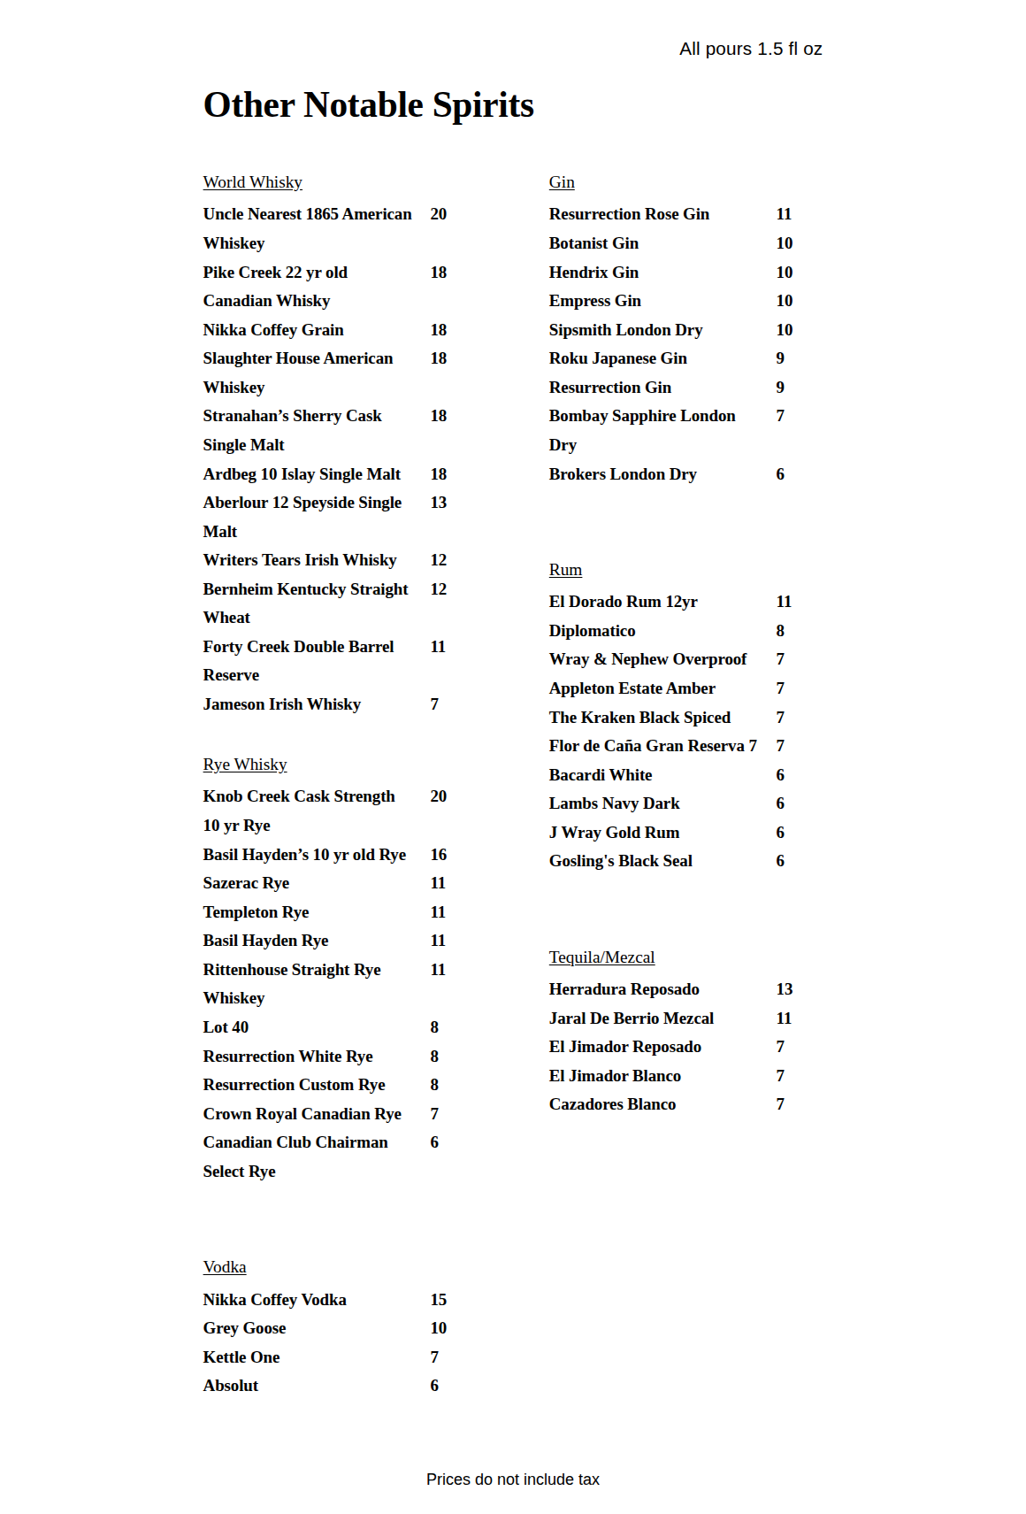All pours 1.5 fl oz
Other Notable Spirits
World Whisky
Uncle Nearest 1865 American Whiskey 20
Pike Creek 22 yr old Canadian Whisky 18
Nikka Coffey Grain 18
Slaughter House American Whiskey 18
Stranahan’s Sherry Cask Single Malt 18
Ardbeg 10 Islay Single Malt 18
Aberlour 12 Speyside Single Malt 13
Writers Tears Irish Whisky 12
Bernheim Kentucky Straight Wheat 12
Forty Creek Double Barrel Reserve 11
Jameson Irish Whisky 7
Rye Whisky
Knob Creek Cask Strength 10 yr Rye 20
Basil Hayden’s 10 yr old Rye 16
Sazerac Rye 11
Templeton Rye 11
Basil Hayden Rye 11
Rittenhouse Straight Rye Whiskey 11
Lot 40 8
Resurrection White Rye 8
Resurrection Custom Rye 8
Crown Royal Canadian Rye 7
Canadian Club Chairman Select Rye 6
Vodka
Nikka Coffey Vodka 15
Grey Goose 10
Kettle One 7
Absolut 6
Gin
Resurrection Rose Gin 11
Botanist Gin 10
Hendrix Gin 10
Empress Gin 10
Sipsmith London Dry 10
Roku Japanese Gin 9
Resurrection Gin 9
Bombay Sapphire London Dry 7
Brokers London Dry 6
Rum
El Dorado Rum 12yr 11
Diplomatico 8
Wray & Nephew Overproof 7
Appleton Estate Amber 7
The Kraken Black Spiced 7
Flor de Caña Gran Reserva 7 7
Bacardi White 6
Lambs Navy Dark 6
J Wray Gold Rum 6
Gosling's Black Seal 6
Tequila/Mezcal
Herradura Reposado 13
Jaral De Berrio Mezcal 11
El Jimador Reposado 7
El Jimador Blanco 7
Cazadores Blanco 7
Prices do not include tax